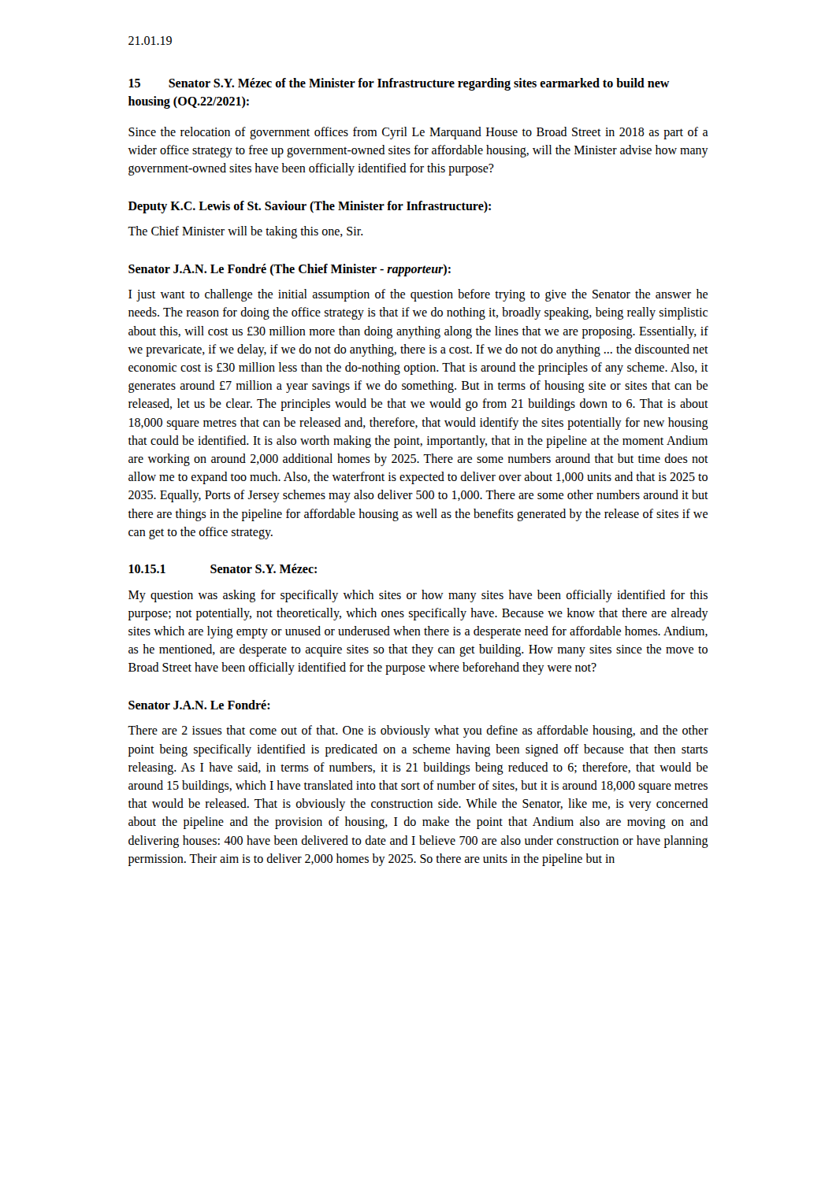21.01.19
15 Senator S.Y. Mézec of the Minister for Infrastructure regarding sites earmarked to build new housing (OQ.22/2021):
Since the relocation of government offices from Cyril Le Marquand House to Broad Street in 2018 as part of a wider office strategy to free up government-owned sites for affordable housing, will the Minister advise how many government-owned sites have been officially identified for this purpose?
Deputy K.C. Lewis of St. Saviour (The Minister for Infrastructure):
The Chief Minister will be taking this one, Sir.
Senator J.A.N. Le Fondré (The Chief Minister - rapporteur):
I just want to challenge the initial assumption of the question before trying to give the Senator the answer he needs. The reason for doing the office strategy is that if we do nothing it, broadly speaking, being really simplistic about this, will cost us £30 million more than doing anything along the lines that we are proposing. Essentially, if we prevaricate, if we delay, if we do not do anything, there is a cost. If we do not do anything ... the discounted net economic cost is £30 million less than the do-nothing option. That is around the principles of any scheme. Also, it generates around £7 million a year savings if we do something. But in terms of housing site or sites that can be released, let us be clear. The principles would be that we would go from 21 buildings down to 6. That is about 18,000 square metres that can be released and, therefore, that would identify the sites potentially for new housing that could be identified. It is also worth making the point, importantly, that in the pipeline at the moment Andium are working on around 2,000 additional homes by 2025. There are some numbers around that but time does not allow me to expand too much. Also, the waterfront is expected to deliver over about 1,000 units and that is 2025 to 2035. Equally, Ports of Jersey schemes may also deliver 500 to 1,000. There are some other numbers around it but there are things in the pipeline for affordable housing as well as the benefits generated by the release of sites if we can get to the office strategy.
10.15.1 Senator S.Y. Mézec:
My question was asking for specifically which sites or how many sites have been officially identified for this purpose; not potentially, not theoretically, which ones specifically have. Because we know that there are already sites which are lying empty or unused or underused when there is a desperate need for affordable homes. Andium, as he mentioned, are desperate to acquire sites so that they can get building. How many sites since the move to Broad Street have been officially identified for the purpose where beforehand they were not?
Senator J.A.N. Le Fondré:
There are 2 issues that come out of that. One is obviously what you define as affordable housing, and the other point being specifically identified is predicated on a scheme having been signed off because that then starts releasing. As I have said, in terms of numbers, it is 21 buildings being reduced to 6; therefore, that would be around 15 buildings, which I have translated into that sort of number of sites, but it is around 18,000 square metres that would be released. That is obviously the construction side. While the Senator, like me, is very concerned about the pipeline and the provision of housing, I do make the point that Andium also are moving on and delivering houses: 400 have been delivered to date and I believe 700 are also under construction or have planning permission. Their aim is to deliver 2,000 homes by 2025. So there are units in the pipeline but in